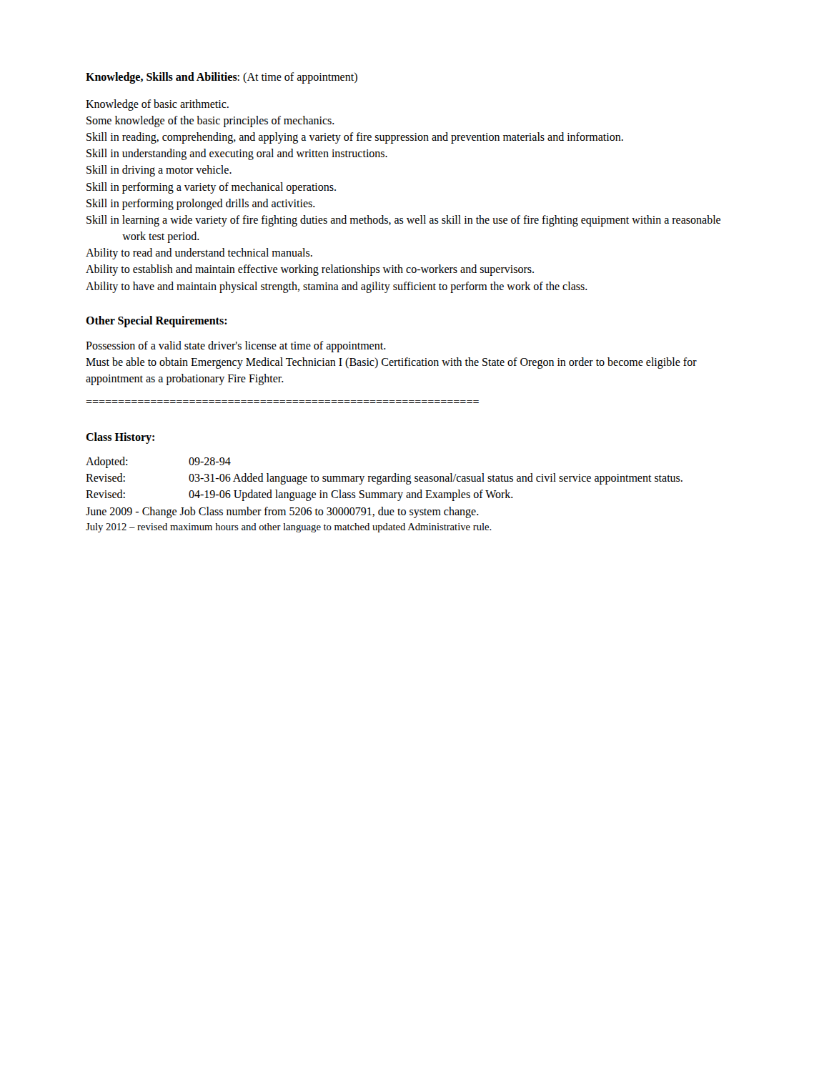Knowledge, Skills and Abilities: (At time of appointment)
Knowledge of basic arithmetic.
Some knowledge of the basic principles of mechanics.
Skill in reading, comprehending, and applying a variety of fire suppression and prevention materials and information.
Skill in understanding and executing oral and written instructions.
Skill in driving a motor vehicle.
Skill in performing a variety of mechanical operations.
Skill in performing prolonged drills and activities.
Skill in learning a wide variety of fire fighting duties and methods, as well as skill in the use of fire fighting equipment within a reasonable work test period.
Ability to read and understand technical manuals.
Ability to establish and maintain effective working relationships with co-workers and supervisors.
Ability to have and maintain physical strength, stamina and agility sufficient to perform the work of the class.
Other Special Requirements:
Possession of a valid state driver's license at time of appointment.
Must be able to obtain Emergency Medical Technician I (Basic) Certification with the State of Oregon in order to become eligible for appointment as a probationary Fire Fighter.
=============================================================
Class History:
| Adopted: | 09-28-94 |
| Revised: | 03-31-06 Added language to summary regarding seasonal/casual status and civil service appointment status. |
| Revised: | 04-19-06 Updated language in Class Summary and Examples of Work. |
June 2009 - Change Job Class number from 5206 to 30000791, due to system change.
July 2012 – revised maximum hours and other language to matched updated Administrative rule.